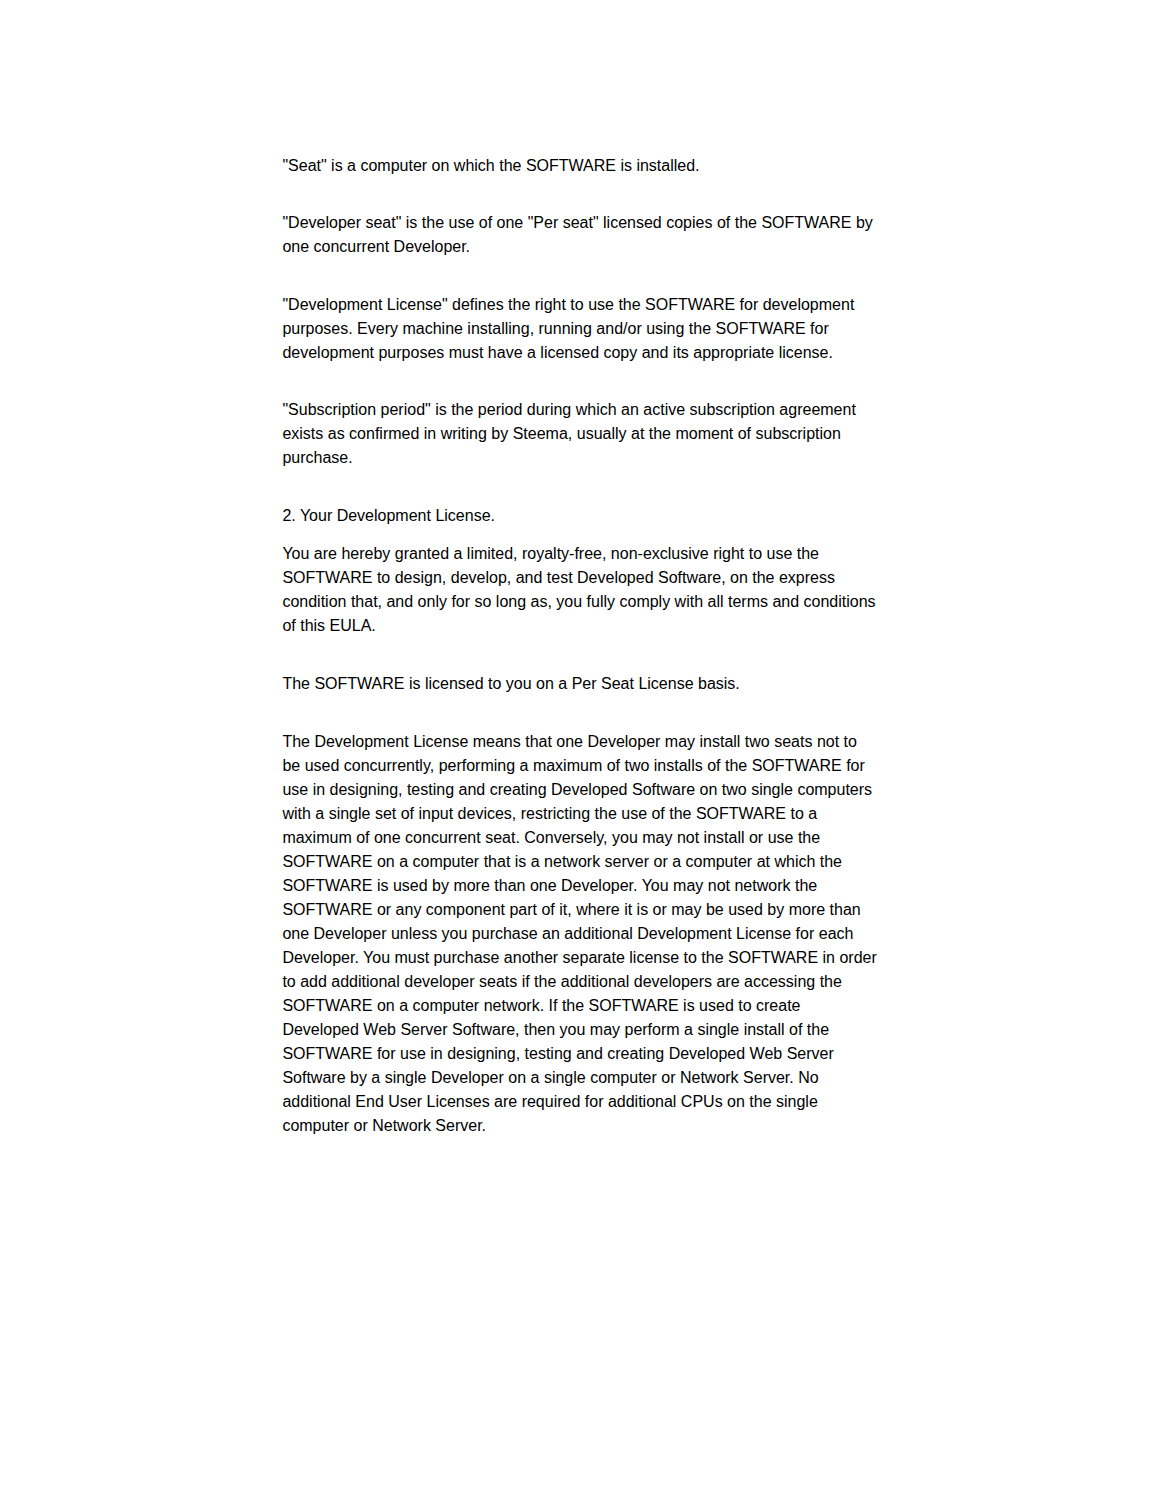"Seat" is a computer on which the SOFTWARE is installed.
"Developer seat" is the use of one "Per seat" licensed copies of the SOFTWARE by one concurrent Developer.
"Development License" defines the right to use the SOFTWARE for development purposes. Every machine installing, running and/or using the SOFTWARE for development purposes must have a licensed copy and its appropriate license.
"Subscription period" is the period during which an active subscription agreement exists as confirmed in writing by Steema, usually at the moment of subscription purchase.
2. Your Development License.
You are hereby granted a limited, royalty-free, non-exclusive right to use the SOFTWARE to design, develop, and test Developed Software, on the express condition that, and only for so long as, you fully comply with all terms and conditions of this EULA.
The SOFTWARE is licensed to you on a Per Seat License basis.
The Development License means that one Developer may install two seats not to be used concurrently, performing a maximum of two installs of the SOFTWARE for use in designing, testing and creating Developed Software on two single computers with a single set of input devices, restricting the use of the SOFTWARE to a maximum of one concurrent seat. Conversely, you may not install or use the SOFTWARE on a computer that is a network server or a computer at which the SOFTWARE is used by more than one Developer. You may not network the SOFTWARE or any component part of it, where it is or may be used by more than one Developer unless you purchase an additional Development License for each Developer. You must purchase another separate license to the SOFTWARE in order to add additional developer seats if the additional developers are accessing the SOFTWARE on a computer network. If the SOFTWARE is used to create Developed Web Server Software, then you may perform a single install of the SOFTWARE for use in designing, testing and creating Developed Web Server Software by a single Developer on a single computer or Network Server. No additional End User Licenses are required for additional CPUs on the single computer or Network Server.